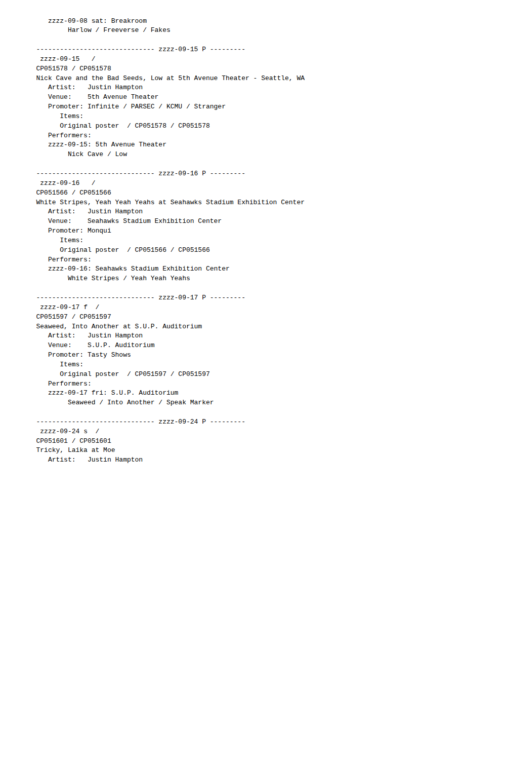zzzz-09-08 sat: Breakroom
        Harlow / Freeverse / Fakes

------------------------------ zzzz-09-15 P ---------
 zzzz-09-15   / 
CP051578 / CP051578
Nick Cave and the Bad Seeds, Low at 5th Avenue Theater - Seattle, WA
   Artist:   Justin Hampton
   Venue:    5th Avenue Theater
   Promoter: Infinite / PARSEC / KCMU / Stranger
      Items:
      Original poster  / CP051578 / CP051578
   Performers:
   zzzz-09-15: 5th Avenue Theater
        Nick Cave / Low

------------------------------ zzzz-09-16 P ---------
 zzzz-09-16   / 
CP051566 / CP051566
White Stripes, Yeah Yeah Yeahs at Seahawks Stadium Exhibition Center
   Artist:   Justin Hampton
   Venue:    Seahawks Stadium Exhibition Center
   Promoter: Monqui
      Items:
      Original poster  / CP051566 / CP051566
   Performers:
   zzzz-09-16: Seahawks Stadium Exhibition Center
        White Stripes / Yeah Yeah Yeahs

------------------------------ zzzz-09-17 P ---------
 zzzz-09-17 f  / 
CP051597 / CP051597
Seaweed, Into Another at S.U.P. Auditorium
   Artist:   Justin Hampton
   Venue:    S.U.P. Auditorium
   Promoter: Tasty Shows
      Items:
      Original poster  / CP051597 / CP051597
   Performers:
   zzzz-09-17 fri: S.U.P. Auditorium
        Seaweed / Into Another / Speak Marker

------------------------------ zzzz-09-24 P ---------
 zzzz-09-24 s  / 
CP051601 / CP051601
Tricky, Laika at Moe
   Artist:   Justin Hampton